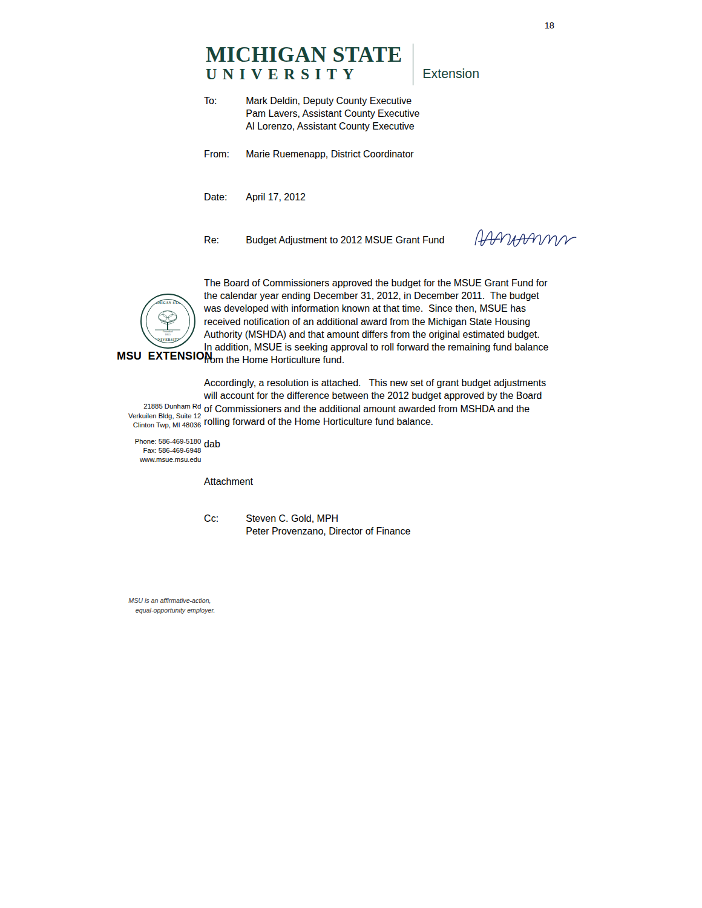18
MICHIGAN STATE UNIVERSITY
Extension
MICHIGAN STATE
Founded
1855
UNIVERSITY
MSU EXTENSION
21885 Dunham Rd
Verkuilen Bldg, Suite 12
Clinton Twp, MI 48036
Phone: 586-469-5180
Fax: 586-469-6948
www.msue.msu.edu
| To: | Mark Deldin, Deputy County Executive Pam Lavers, Assistant County Executive Al Lorenzo, Assistant County Executive |
| From: | Marie Ruemenapp, District Coordinator |
| Date: | April 17, 2012 |
| Re: | Budget Adjustment to 2012 MSUE Grant Fund |
The Board of Commissioners approved the budget for the MSUE Grant Fund for the calendar year ending December 31, 2012, in December 2011. The budget was developed with information known at that time. Since then, MSUE has received notification of an additional award from the Michigan State Housing Authority (MSHDA) and that amount differs from the original estimated budget. In addition, MSUE is seeking approval to roll forward the remaining fund balance from the Home Horticulture fund.
Accordingly, a resolution is attached. This new set of grant budget adjustments will account for the difference between the 2012 budget approved by the Board of Commissioners and the additional amount awarded from MSHDA and the rolling forward of the Home Horticulture fund balance.
dab
Attachment
| Cc: | Steven C. Gold, MPH Peter Provenzano, Director of Finance |
MSU is an affirmative-action,
equal-opportunity employer.